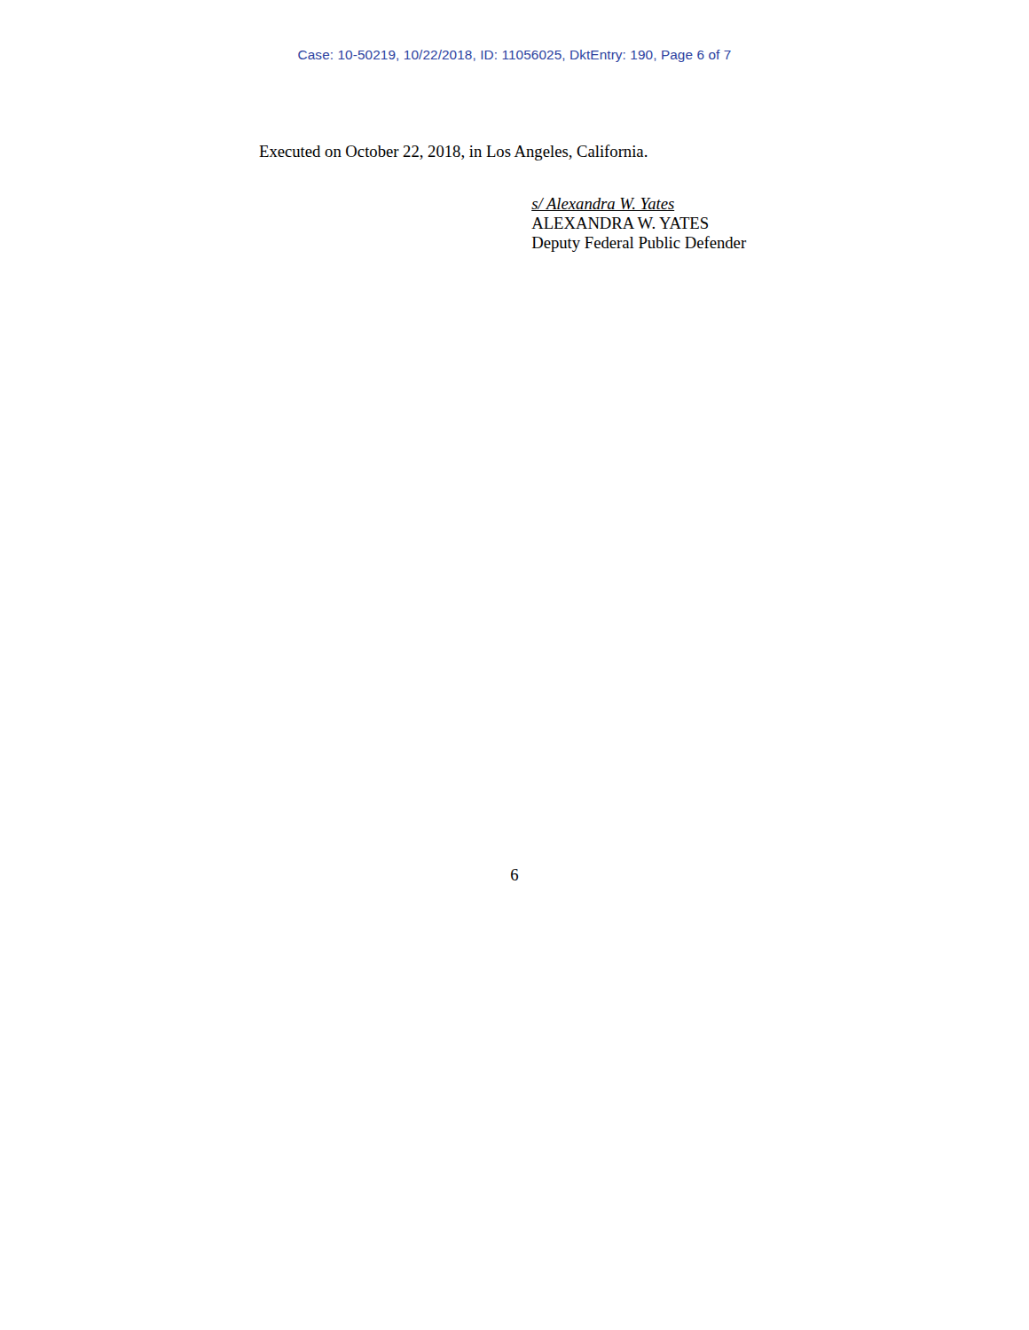Case: 10-50219, 10/22/2018, ID: 11056025, DktEntry: 190, Page 6 of 7
Executed on October 22, 2018, in Los Angeles, California.
s/ Alexandra W. Yates
ALEXANDRA W. YATES
Deputy Federal Public Defender
6